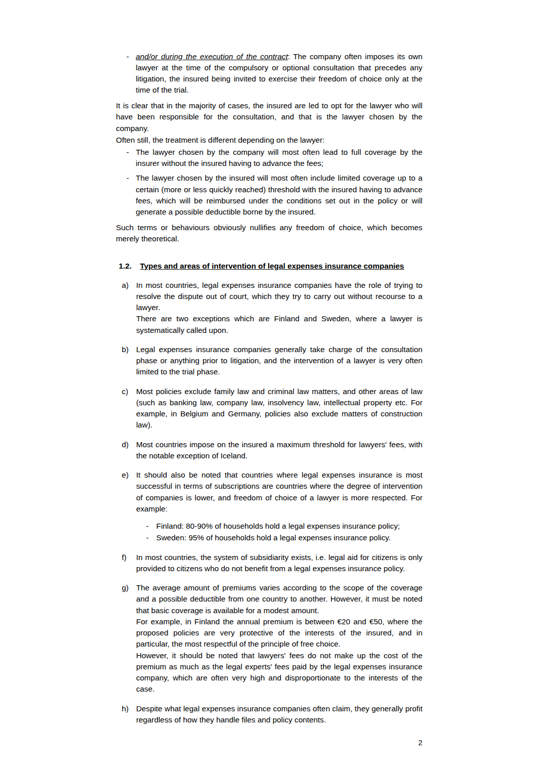and/or during the execution of the contract: The company often imposes its own lawyer at the time of the compulsory or optional consultation that precedes any litigation, the insured being invited to exercise their freedom of choice only at the time of the trial.
It is clear that in the majority of cases, the insured are led to opt for the lawyer who will have been responsible for the consultation, and that is the lawyer chosen by the company.
Often still, the treatment is different depending on the lawyer:
The lawyer chosen by the company will most often lead to full coverage by the insurer without the insured having to advance the fees;
The lawyer chosen by the insured will most often include limited coverage up to a certain (more or less quickly reached) threshold with the insured having to advance fees, which will be reimbursed under the conditions set out in the policy or will generate a possible deductible borne by the insured.
Such terms or behaviours obviously nullifies any freedom of choice, which becomes merely theoretical.
1.2. Types and areas of intervention of legal expenses insurance companies
In most countries, legal expenses insurance companies have the role of trying to resolve the dispute out of court, which they try to carry out without recourse to a lawyer.
There are two exceptions which are Finland and Sweden, where a lawyer is systematically called upon.
Legal expenses insurance companies generally take charge of the consultation phase or anything prior to litigation, and the intervention of a lawyer is very often limited to the trial phase.
Most policies exclude family law and criminal law matters, and other areas of law (such as banking law, company law, insolvency law, intellectual property etc. For example, in Belgium and Germany, policies also exclude matters of construction law).
Most countries impose on the insured a maximum threshold for lawyers' fees, with the notable exception of Iceland.
It should also be noted that countries where legal expenses insurance is most successful in terms of subscriptions are countries where the degree of intervention of companies is lower, and freedom of choice of a lawyer is more respected. For example:
Finland: 80-90% of households hold a legal expenses insurance policy;
Sweden: 95% of households hold a legal expenses insurance policy.
In most countries, the system of subsidiarity exists, i.e. legal aid for citizens is only provided to citizens who do not benefit from a legal expenses insurance policy.
The average amount of premiums varies according to the scope of the coverage and a possible deductible from one country to another. However, it must be noted that basic coverage is available for a modest amount.
For example, in Finland the annual premium is between €20 and €50, where the proposed policies are very protective of the interests of the insured, and in particular, the most respectful of the principle of free choice.
However, it should be noted that lawyers' fees do not make up the cost of the premium as much as the legal experts' fees paid by the legal expenses insurance company, which are often very high and disproportionate to the interests of the case.
Despite what legal expenses insurance companies often claim, they generally profit regardless of how they handle files and policy contents.
2